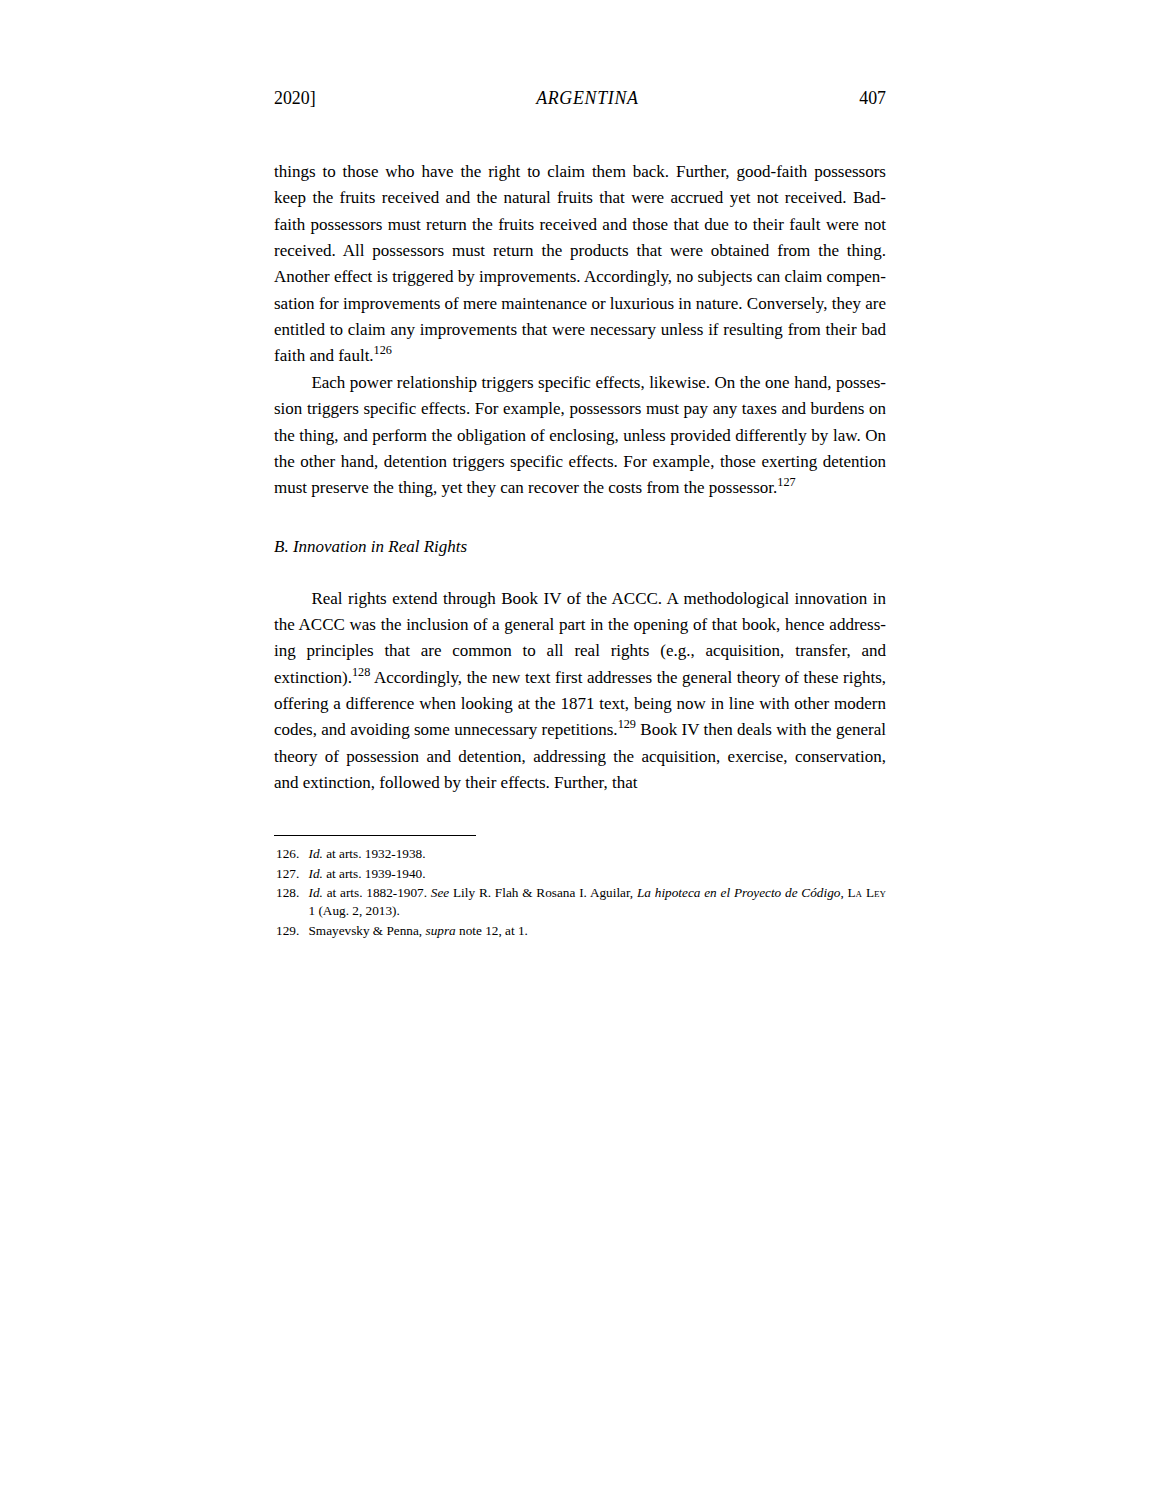2020] Argentina 407
things to those who have the right to claim them back. Further, good-faith possessors keep the fruits received and the natural fruits that were accrued yet not received. Bad-faith possessors must return the fruits received and those that due to their fault were not received. All possessors must return the products that were obtained from the thing. Another effect is triggered by improvements. Accordingly, no subjects can claim compensation for improvements of mere maintenance or luxurious in nature. Conversely, they are entitled to claim any improvements that were necessary unless if resulting from their bad faith and fault.126
Each power relationship triggers specific effects, likewise. On the one hand, possession triggers specific effects. For example, possessors must pay any taxes and burdens on the thing, and perform the obligation of enclosing, unless provided differently by law. On the other hand, detention triggers specific effects. For example, those exerting detention must preserve the thing, yet they can recover the costs from the possessor.127
B. Innovation in Real Rights
Real rights extend through Book IV of the ACCC. A methodological innovation in the ACCC was the inclusion of a general part in the opening of that book, hence addressing principles that are common to all real rights (e.g., acquisition, transfer, and extinction).128 Accordingly, the new text first addresses the general theory of these rights, offering a difference when looking at the 1871 text, being now in line with other modern codes, and avoiding some unnecessary repetitions.129 Book IV then deals with the general theory of possession and detention, addressing the acquisition, exercise, conservation, and extinction, followed by their effects. Further, that
126. Id. at arts. 1932-1938.
127. Id. at arts. 1939-1940.
128. Id. at arts. 1882-1907. See Lily R. Flah & Rosana I. Aguilar, La hipoteca en el Proyecto de Código, La Ley 1 (Aug. 2, 2013).
129. Smayevsky & Penna, supra note 12, at 1.